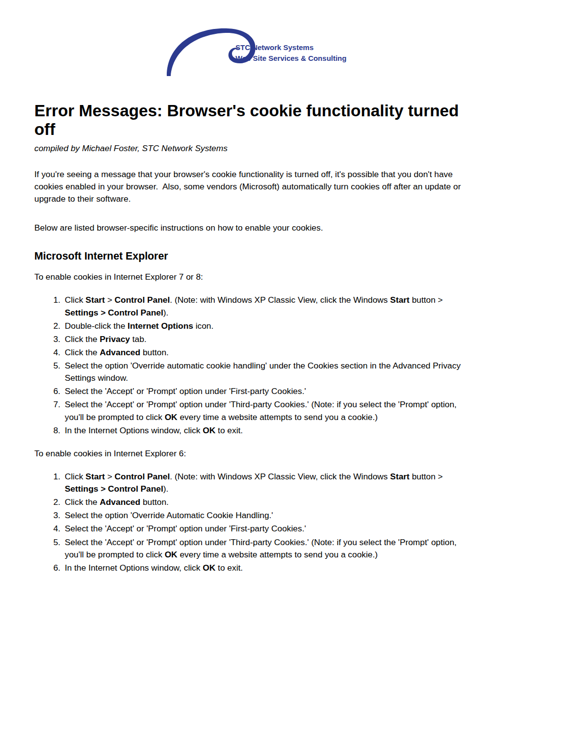STC Network Systems Web Site Services & Consulting
Error Messages: Browser's cookie functionality turned off
compiled by Michael Foster, STC Network Systems
If you're seeing a message that your browser's cookie functionality is turned off, it's possible that you don't have cookies enabled in your browser. Also, some vendors (Microsoft) automatically turn cookies off after an update or upgrade to their software.
Below are listed browser-specific instructions on how to enable your cookies.
Microsoft Internet Explorer
To enable cookies in Internet Explorer 7 or 8:
Click Start > Control Panel. (Note: with Windows XP Classic View, click the Windows Start button > Settings > Control Panel).
Double-click the Internet Options icon.
Click the Privacy tab.
Click the Advanced button.
Select the option 'Override automatic cookie handling' under the Cookies section in the Advanced Privacy Settings window.
Select the 'Accept' or 'Prompt' option under 'First-party Cookies.'
Select the 'Accept' or 'Prompt' option under 'Third-party Cookies.' (Note: if you select the 'Prompt' option, you'll be prompted to click OK every time a website attempts to send you a cookie.)
In the Internet Options window, click OK to exit.
To enable cookies in Internet Explorer 6:
Click Start > Control Panel. (Note: with Windows XP Classic View, click the Windows Start button > Settings > Control Panel).
Click the Advanced button.
Select the option 'Override Automatic Cookie Handling.'
Select the 'Accept' or 'Prompt' option under 'First-party Cookies.'
Select the 'Accept' or 'Prompt' option under 'Third-party Cookies.' (Note: if you select the 'Prompt' option, you'll be prompted to click OK every time a website attempts to send you a cookie.)
In the Internet Options window, click OK to exit.